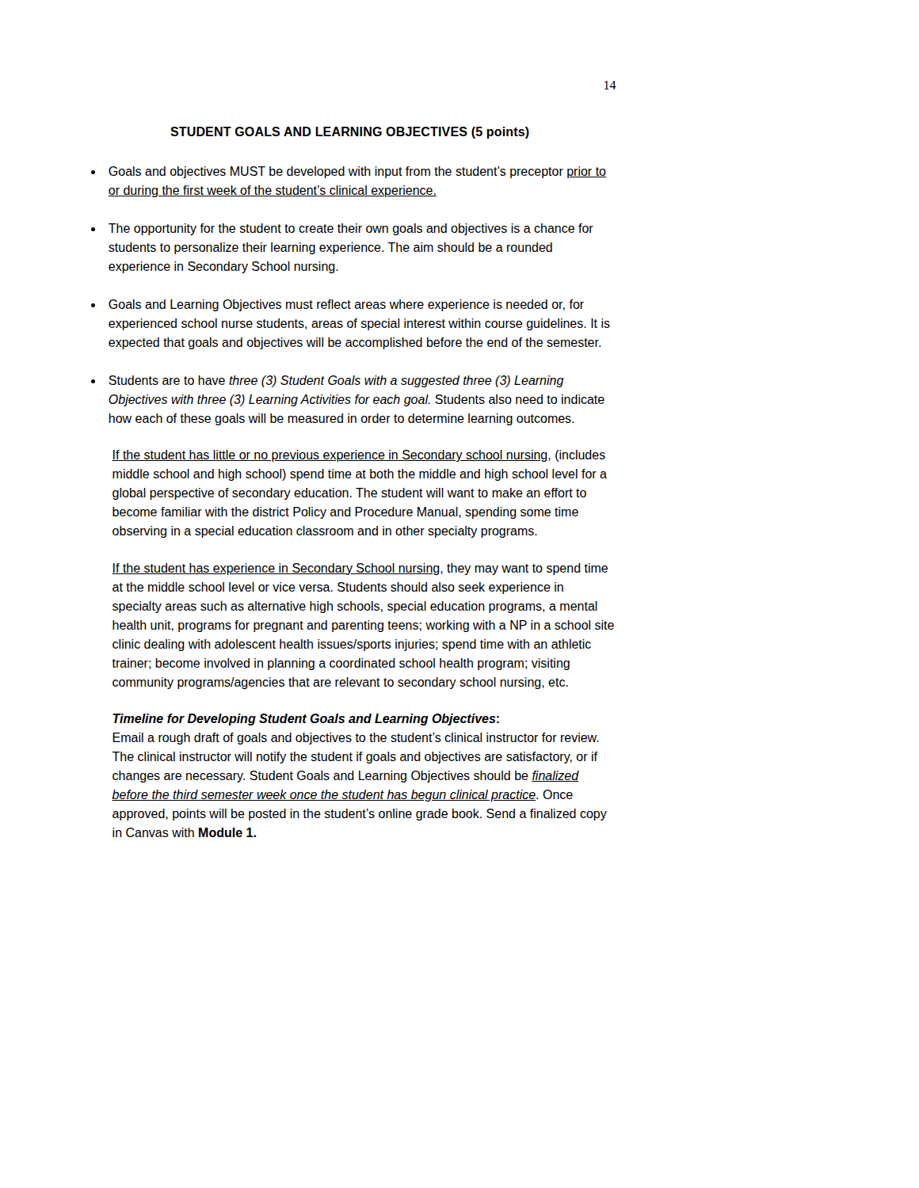14
STUDENT GOALS AND LEARNING OBJECTIVES (5 points)
Goals and objectives MUST be developed with input from the student’s preceptor prior to or during the first week of the student’s clinical experience.
The opportunity for the student to create their own goals and objectives is a chance for students to personalize their learning experience. The aim should be a rounded experience in Secondary School nursing.
Goals and Learning Objectives must reflect areas where experience is needed or, for experienced school nurse students, areas of special interest within course guidelines. It is expected that goals and objectives will be accomplished before the end of the semester.
Students are to have three (3) Student Goals with a suggested three (3) Learning Objectives with three (3) Learning Activities for each goal. Students also need to indicate how each of these goals will be measured in order to determine learning outcomes.
If the student has little or no previous experience in Secondary school nursing, (includes middle school and high school) spend time at both the middle and high school level for a global perspective of secondary education. The student will want to make an effort to become familiar with the district Policy and Procedure Manual, spending some time observing in a special education classroom and in other specialty programs.
If the student has experience in Secondary School nursing, they may want to spend time at the middle school level or vice versa. Students should also seek experience in specialty areas such as alternative high schools, special education programs, a mental health unit, programs for pregnant and parenting teens; working with a NP in a school site clinic dealing with adolescent health issues/sports injuries; spend time with an athletic trainer; become involved in planning a coordinated school health program; visiting community programs/agencies that are relevant to secondary school nursing, etc.
Timeline for Developing Student Goals and Learning Objectives:
Email a rough draft of goals and objectives to the student’s clinical instructor for review. The clinical instructor will notify the student if goals and objectives are satisfactory, or if changes are necessary. Student Goals and Learning Objectives should be finalized before the third semester week once the student has begun clinical practice. Once approved, points will be posted in the student’s online grade book. Send a finalized copy in Canvas with Module 1.